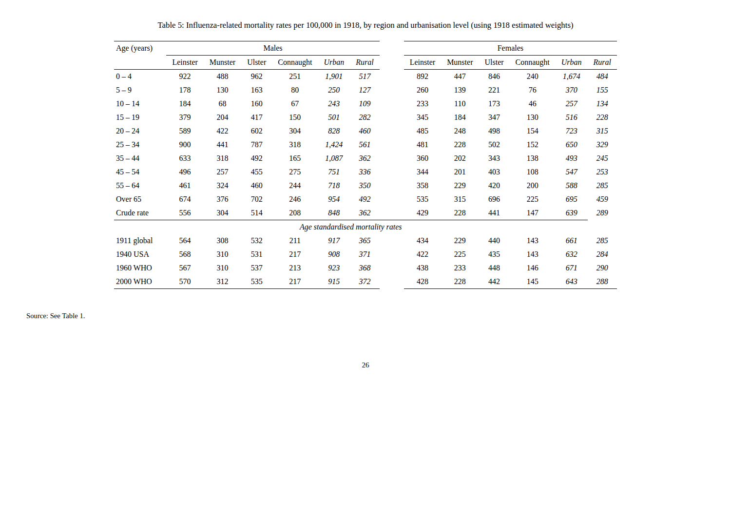Table 5: Influenza-related mortality rates per 100,000 in 1918, by region and urbanisation level (using 1918 estimated weights)
| Age (years) | Males | | Females |
| --- | --- | --- | --- |
| | Leinster | Munster | Ulster | Connaught | Urban | Rural | | Leinster | Munster | Ulster | Connaught | Urban | Rural |
| 0 – 4 | 922 | 488 | 962 | 251 | 1,901 | 517 | | 892 | 447 | 846 | 240 | 1,674 | 484 |
| 5 – 9 | 178 | 130 | 163 | 80 | 250 | 127 | | 260 | 139 | 221 | 76 | 370 | 155 |
| 10 – 14 | 184 | 68 | 160 | 67 | 243 | 109 | | 233 | 110 | 173 | 46 | 257 | 134 |
| 15 – 19 | 379 | 204 | 417 | 150 | 501 | 282 | | 345 | 184 | 347 | 130 | 516 | 228 |
| 20 – 24 | 589 | 422 | 602 | 304 | 828 | 460 | | 485 | 248 | 498 | 154 | 723 | 315 |
| 25 – 34 | 900 | 441 | 787 | 318 | 1,424 | 561 | | 481 | 228 | 502 | 152 | 650 | 329 |
| 35 – 44 | 633 | 318 | 492 | 165 | 1,087 | 362 | | 360 | 202 | 343 | 138 | 493 | 245 |
| 45 – 54 | 496 | 257 | 455 | 275 | 751 | 336 | | 344 | 201 | 403 | 108 | 547 | 253 |
| 55 – 64 | 461 | 324 | 460 | 244 | 718 | 350 | | 358 | 229 | 420 | 200 | 588 | 285 |
| Over 65 | 674 | 376 | 702 | 246 | 954 | 492 | | 535 | 315 | 696 | 225 | 695 | 459 |
| Crude rate | 556 | 304 | 514 | 208 | 848 | 362 | | 429 | 228 | 441 | 147 | 639 | 289 |
| Age standardised mortality rates |
| 1911 global | 564 | 308 | 532 | 211 | 917 | 365 | | 434 | 229 | 440 | 143 | 661 | 285 |
| 1940 USA | 568 | 310 | 531 | 217 | 908 | 371 | | 422 | 225 | 435 | 143 | 632 | 284 |
| 1960 WHO | 567 | 310 | 537 | 213 | 923 | 368 | | 438 | 233 | 448 | 146 | 671 | 290 |
| 2000 WHO | 570 | 312 | 535 | 217 | 915 | 372 | | 428 | 228 | 442 | 145 | 643 | 288 |
Source: See Table 1.
26